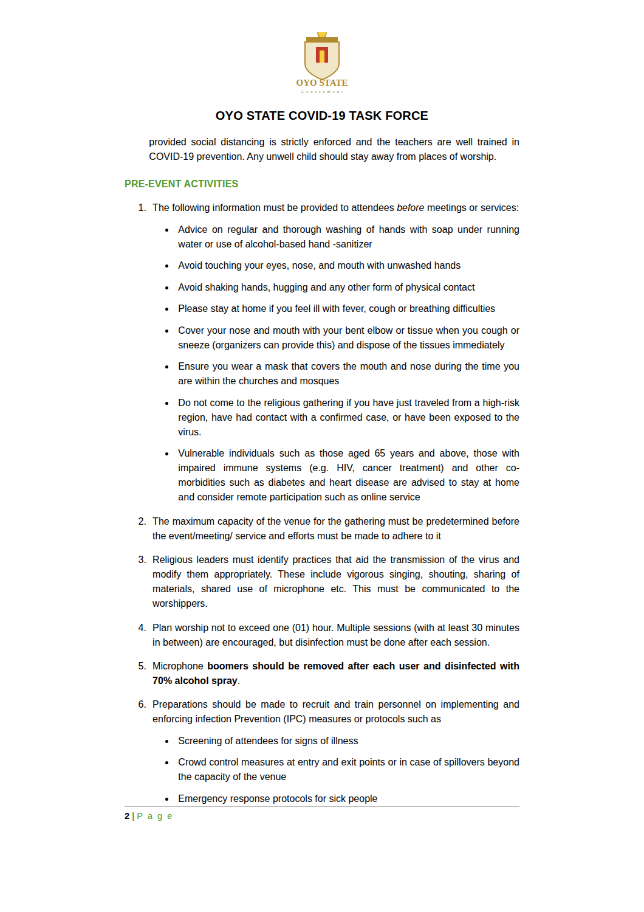OYO STATE COVID-19 TASK FORCE
provided social distancing is strictly enforced and the teachers are well trained in COVID-19 prevention. Any unwell child should stay away from places of worship.
PRE-EVENT ACTIVITIES
The following information must be provided to attendees before meetings or services:
Advice on regular and thorough washing of hands with soap under running water or use of alcohol-based hand -sanitizer
Avoid touching your eyes, nose, and mouth with unwashed hands
Avoid shaking hands, hugging and any other form of physical contact
Please stay at home if you feel ill with fever, cough or breathing difficulties
Cover your nose and mouth with your bent elbow or tissue when you cough or sneeze (organizers can provide this) and dispose of the tissues immediately
Ensure you wear a mask that covers the mouth and nose during the time you are within the churches and mosques
Do not come to the religious gathering if you have just traveled from a high-risk region, have had contact with a confirmed case, or have been exposed to the virus.
Vulnerable individuals such as those aged 65 years and above, those with impaired immune systems (e.g. HIV, cancer treatment) and other co-morbidities such as diabetes and heart disease are advised to stay at home and consider remote participation such as online service
The maximum capacity of the venue for the gathering must be predetermined before the event/meeting/ service and efforts must be made to adhere to it
Religious leaders must identify practices that aid the transmission of the virus and modify them appropriately. These include vigorous singing, shouting, sharing of materials, shared use of microphone etc. This must be communicated to the worshippers.
Plan worship not to exceed one (01) hour. Multiple sessions (with at least 30 minutes in between) are encouraged, but disinfection must be done after each session.
Microphone boomers should be removed after each user and disinfected with 70% alcohol spray.
Preparations should be made to recruit and train personnel on implementing and enforcing infection Prevention (IPC) measures or protocols such as
Screening of attendees for signs of illness
Crowd control measures at entry and exit points or in case of spillovers beyond the capacity of the venue
Emergency response protocols for sick people
2|P a g e